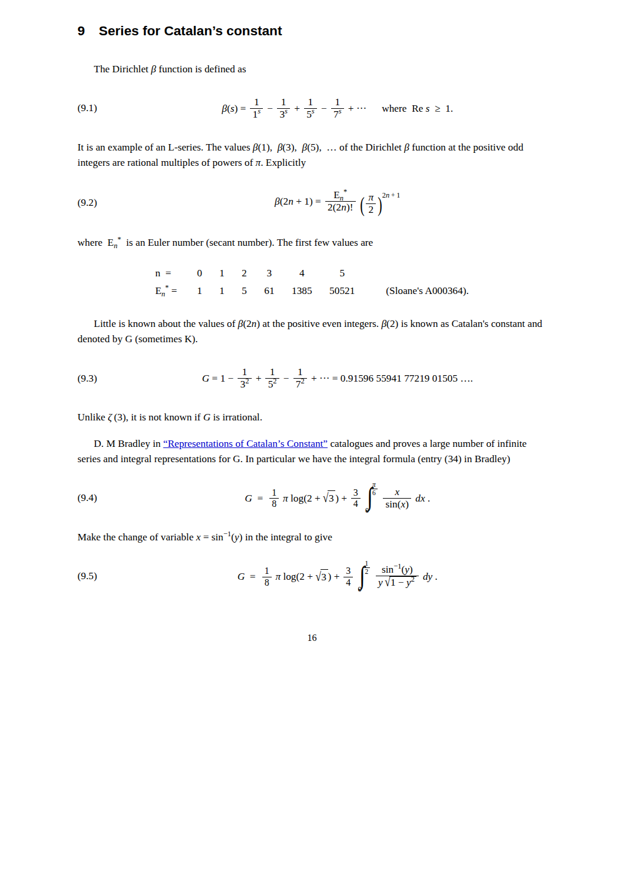9 Series for Catalan’s constant
The Dirichlet β function is defined as
(9.1)
β(s) = 11s − 13s + 15s − 17s + ··· where Re s ≥ 1.
It is an example of an L-series. The values β(1), β(3), β(5), … of the Dirichlet β function at the positive odd integers are rational multiples of powers of π. Explicitly
(9.2)
β(2n + 1) = En*2(2n)! (π 2) 2n + 1
where En* is an Euler number (secant number). The first few values are
| n = | 0 | 1 | 2 | 3 | 4 | 5 | |
| E n * = | 1 | 1 | 5 | 61 | 1385 | 50521 | (Sloane's A000364). |
Little is known about the values of β(2n) at the positive even integers. β(2) is known as Catalan's constant and denoted by G (sometimes K).
(9.3)
G = 1 − 132 + 152 − 172 + ··· = 0.91596 55941 77219 01505 ….
Unlike ζ (3), it is not known if G is irrational.
D. M Bradley in “Representations of Catalan’s Constant” catalogues and proves a large number of infinite series and integral representations for G. In particular we have the integral formula (entry (34) in Bradley)
(9.4)
G = 18 π log(2 + √3) + 34 π 6∫0 xsin(x) dx .
Make the change of variable x = sin−1(y) in the integral to give
(9.5)
G = 18 π log(2 + √3) + 34 12∫0 sin−1(y) y √1 − y2 dy .
16